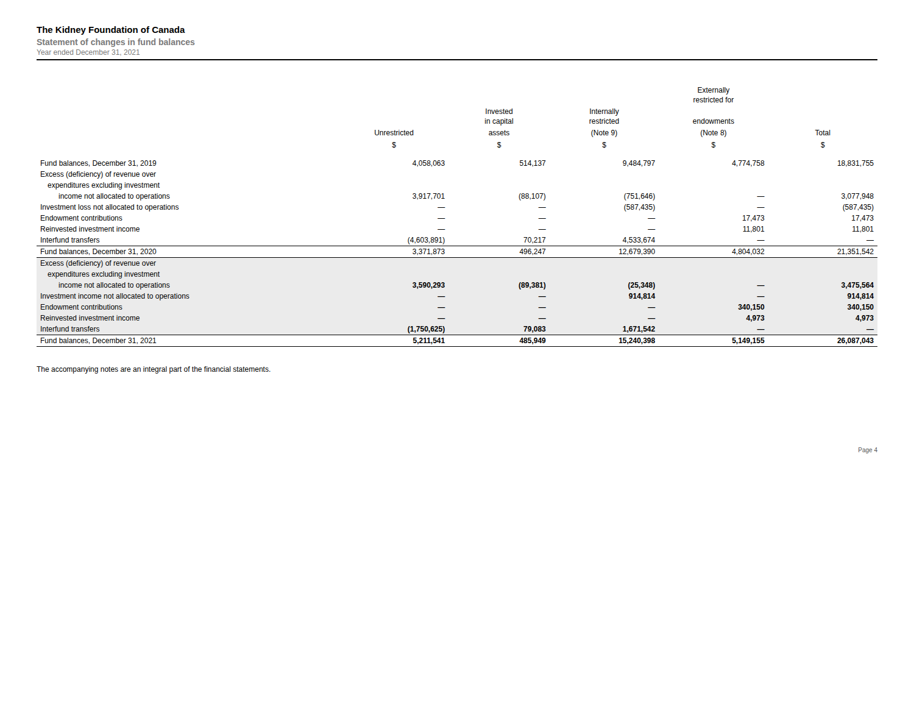The Kidney Foundation of Canada
Statement of changes in fund balances
Year ended December 31, 2021
| | | | | Externally restricted for | |
| --- | --- | --- | --- | --- | --- |
| | | Invested in capital | Internally restricted | endowments | |
| | Unrestricted | assets | (Note 9) | (Note 8) | Total |
| | $ | $ | $ | $ | $ |
| Fund balances, December 31, 2019 | 4,058,063 | 514,137 | 9,484,797 | 4,774,758 | 18,831,755 |
| Excess (deficiency) of revenue over | | | | | |
| expenditures excluding investment | | | | | |
| income not allocated to operations | 3,917,701 | (88,107) | (751,646) | — | 3,077,948 |
| Investment loss not allocated to operations | — | — | (587,435) | — | (587,435) |
| Endowment contributions | — | — | — | 17,473 | 17,473 |
| Reinvested investment income | — | — | — | 11,801 | 11,801 |
| Interfund transfers | (4,603,891) | 70,217 | 4,533,674 | — | — |
| Fund balances, December 31, 2020 | 3,371,873 | 496,247 | 12,679,390 | 4,804,032 | 21,351,542 |
| Excess (deficiency) of revenue over | | | | | |
| expenditures excluding investment | | | | | |
| income not allocated to operations | 3,590,293 | (89,381) | (25,348) | — | 3,475,564 |
| Investment income not allocated to operations | — | — | 914,814 | — | 914,814 |
| Endowment contributions | — | — | — | 340,150 | 340,150 |
| Reinvested investment income | — | — | — | 4,973 | 4,973 |
| Interfund transfers | (1,750,625) | 79,083 | 1,671,542 | — | — |
| Fund balances, December 31, 2021 | 5,211,541 | 485,949 | 15,240,398 | 5,149,155 | 26,087,043 |
The accompanying notes are an integral part of the financial statements.
Page 4